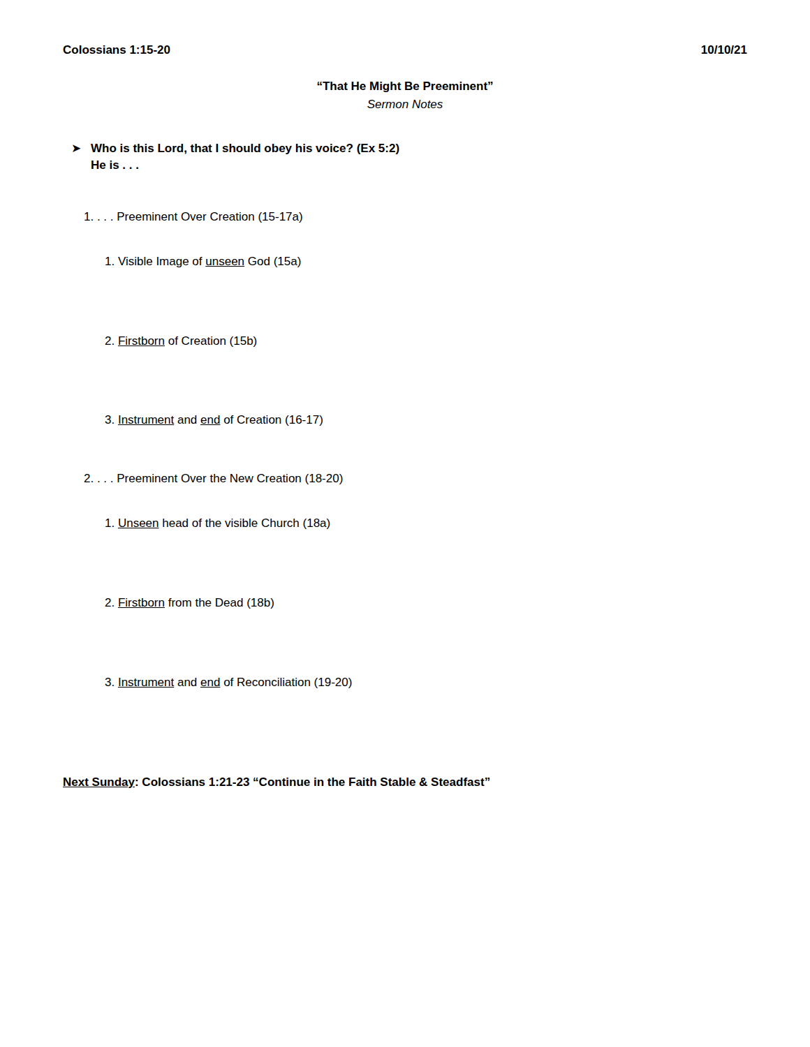Colossians 1:15-20 10/10/21
“That He Might Be Preeminent”
Sermon Notes
Who is this Lord, that I should obey his voice? (Ex 5:2)
He is . . .
1. . . . Preeminent Over Creation (15-17a)
1. Visible Image of unseen God (15a)
2. Firstborn of Creation (15b)
3. Instrument and end of Creation (16-17)
2. . . . Preeminent Over the New Creation (18-20)
1. Unseen head of the visible Church (18a)
2. Firstborn from the Dead (18b)
3. Instrument and end of Reconciliation (19-20)
Next Sunday: Colossians 1:21-23 “Continue in the Faith Stable & Steadfast”